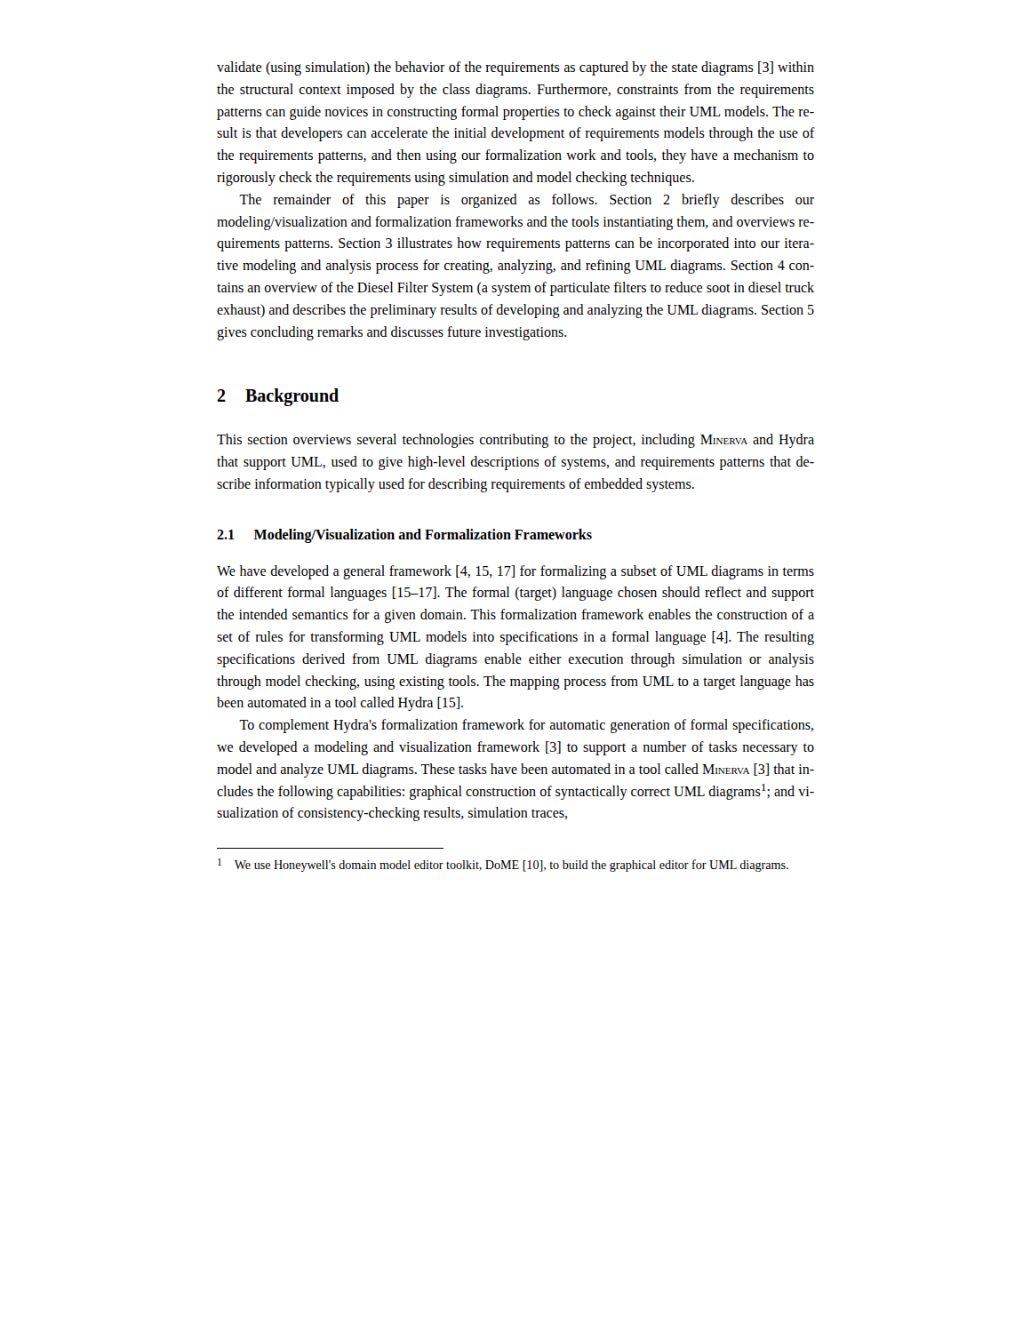validate (using simulation) the behavior of the requirements as captured by the state diagrams [3] within the structural context imposed by the class diagrams. Furthermore, constraints from the requirements patterns can guide novices in constructing formal properties to check against their UML models. The result is that developers can accelerate the initial development of requirements models through the use of the requirements patterns, and then using our formalization work and tools, they have a mechanism to rigorously check the requirements using simulation and model checking techniques.
The remainder of this paper is organized as follows. Section 2 briefly describes our modeling/visualization and formalization frameworks and the tools instantiating them, and overviews requirements patterns. Section 3 illustrates how requirements patterns can be incorporated into our iterative modeling and analysis process for creating, analyzing, and refining UML diagrams. Section 4 contains an overview of the Diesel Filter System (a system of particulate filters to reduce soot in diesel truck exhaust) and describes the preliminary results of developing and analyzing the UML diagrams. Section 5 gives concluding remarks and discusses future investigations.
2 Background
This section overviews several technologies contributing to the project, including Minerva and Hydra that support UML, used to give high-level descriptions of systems, and requirements patterns that describe information typically used for describing requirements of embedded systems.
2.1 Modeling/Visualization and Formalization Frameworks
We have developed a general framework [4, 15, 17] for formalizing a subset of UML diagrams in terms of different formal languages [15–17]. The formal (target) language chosen should reflect and support the intended semantics for a given domain. This formalization framework enables the construction of a set of rules for transforming UML models into specifications in a formal language [4]. The resulting specifications derived from UML diagrams enable either execution through simulation or analysis through model checking, using existing tools. The mapping process from UML to a target language has been automated in a tool called Hydra [15].
To complement Hydra's formalization framework for automatic generation of formal specifications, we developed a modeling and visualization framework [3] to support a number of tasks necessary to model and analyze UML diagrams. These tasks have been automated in a tool called Minerva [3] that includes the following capabilities: graphical construction of syntactically correct UML diagrams1; and visualization of consistency-checking results, simulation traces,
1 We use Honeywell's domain model editor toolkit, DoME [10], to build the graphical editor for UML diagrams.